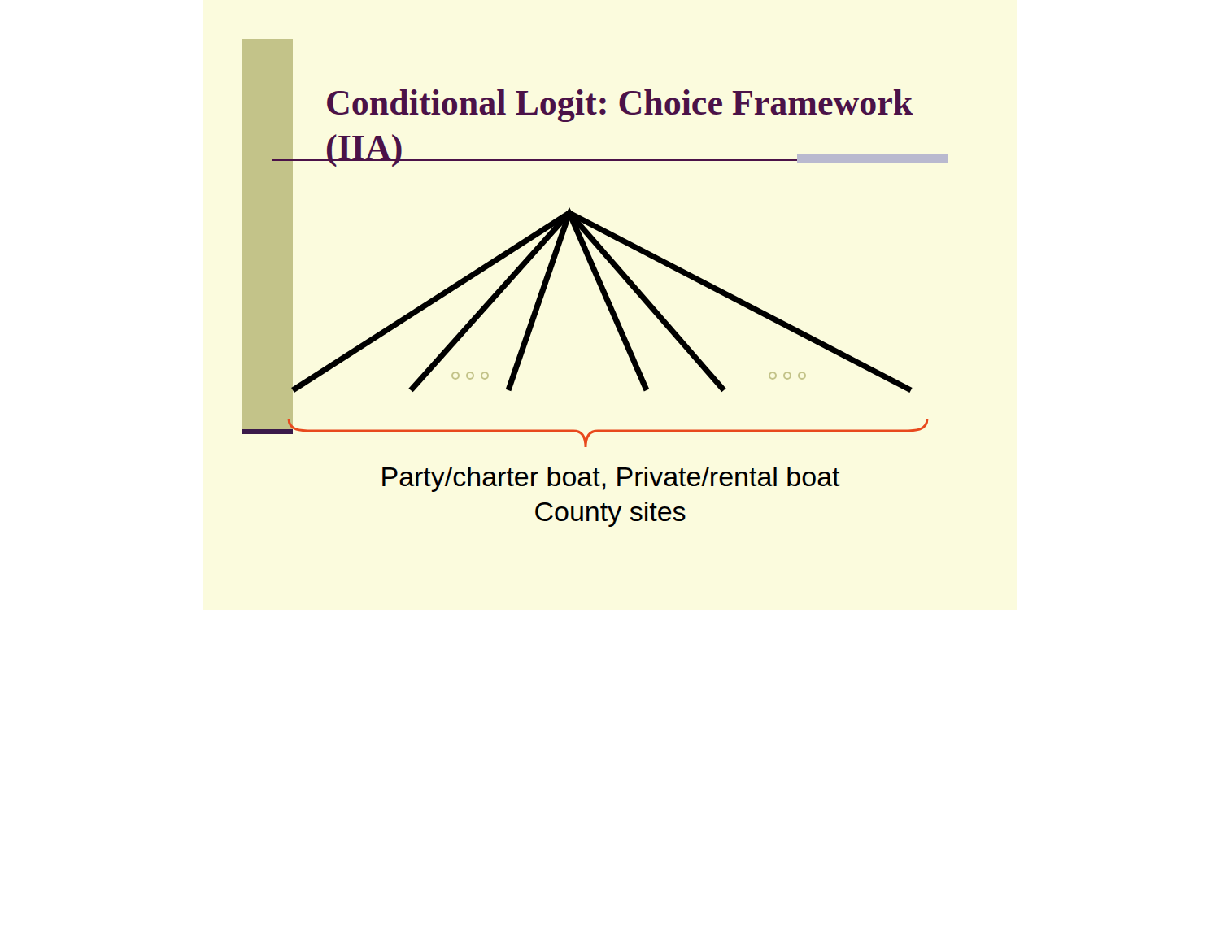Conditional Logit: Choice Framework (IIA)
Party/charter boat, Private/rental boat
County sites